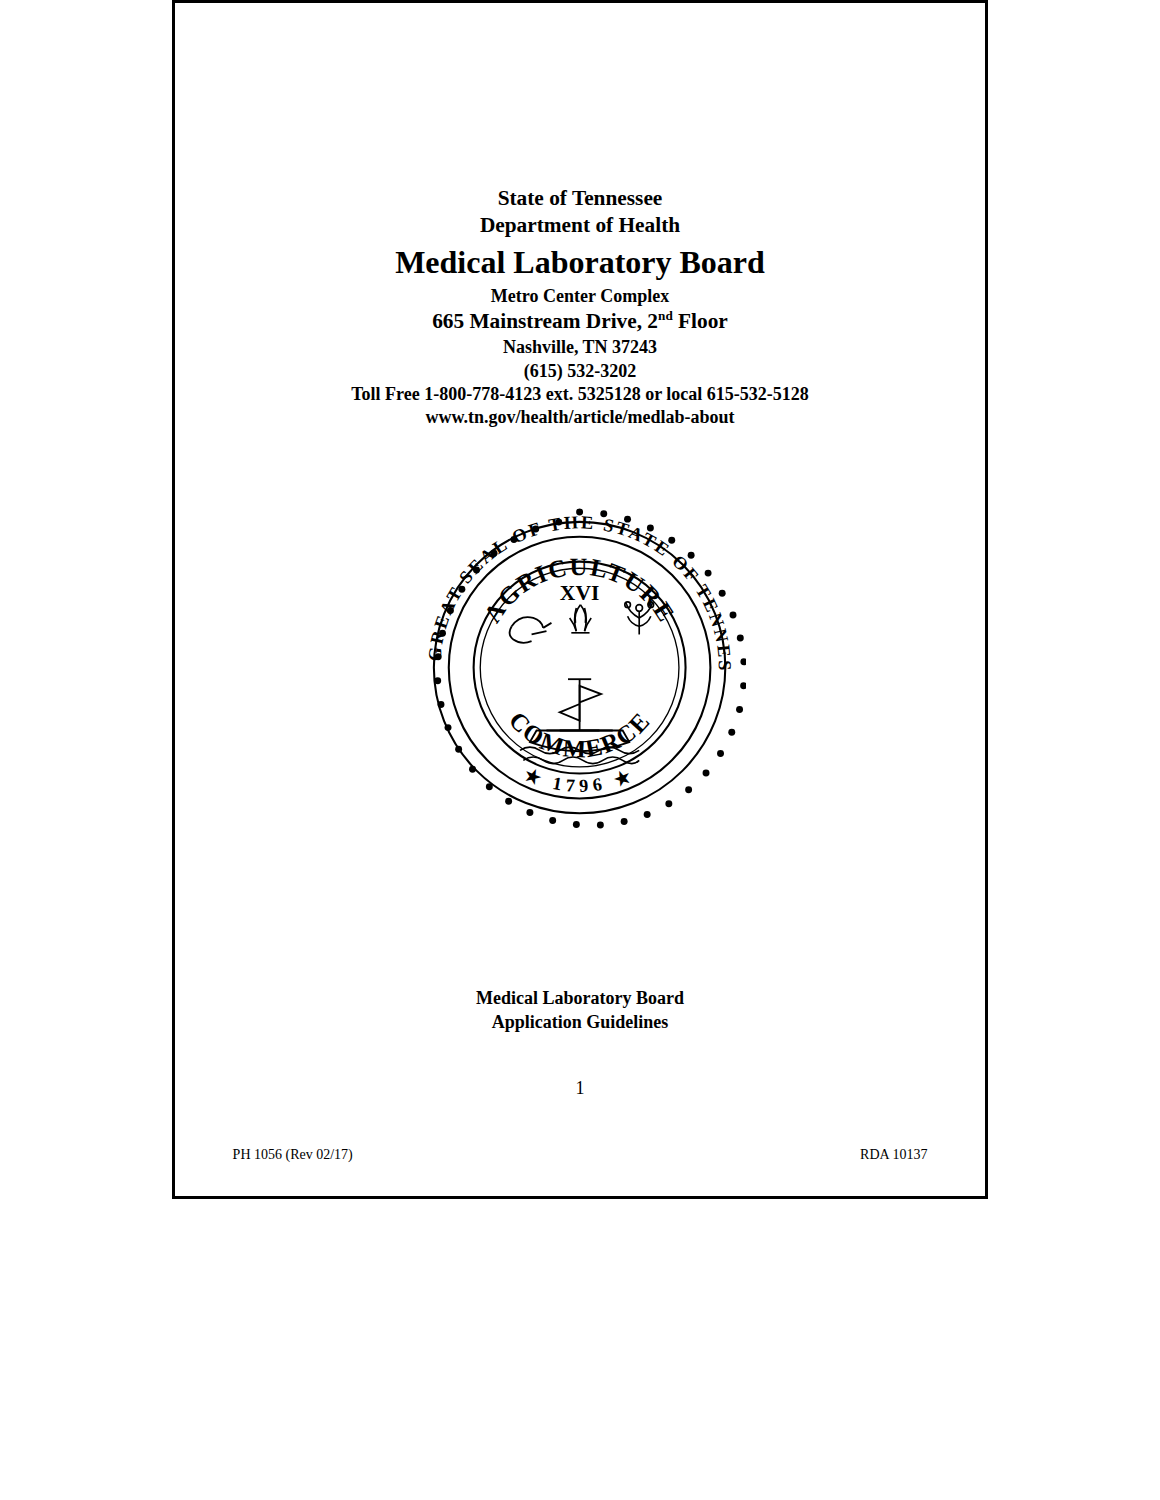State of Tennessee
Department of Health
Medical Laboratory Board
Metro Center Complex
665 Mainstream Drive, 2nd Floor
Nashville, TN 37243
(615) 532-3202
Toll Free 1-800-778-4123 ext. 5325128 or local 615-532-5128
www.tn.gov/health/article/medlab-about
THE GREAT SEAL OF THE STATE OF TENNESSEE ★ 1796 ★ XVI AGRICULTURE COMMERCE
Medical Laboratory Board
Application Guidelines
1
PH 1056 (Rev 02/17) RDA 10137